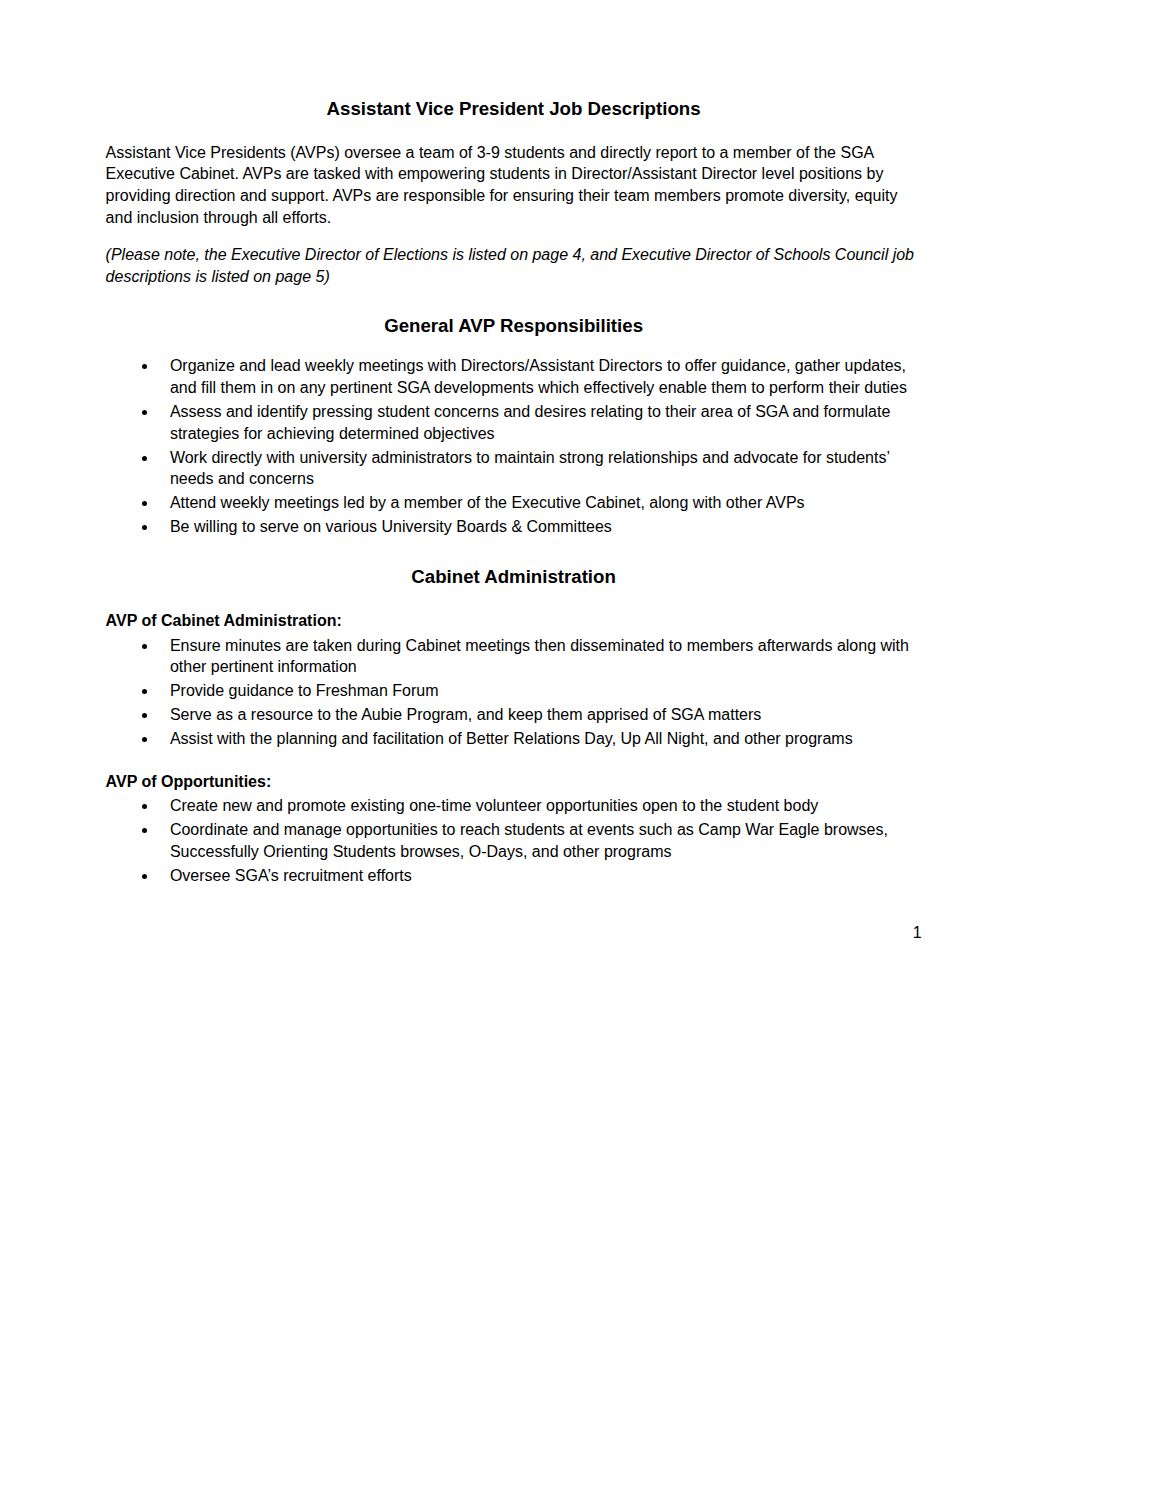Assistant Vice President Job Descriptions
Assistant Vice Presidents (AVPs) oversee a team of 3-9 students and directly report to a member of the SGA Executive Cabinet. AVPs are tasked with empowering students in Director/Assistant Director level positions by providing direction and support. AVPs are responsible for ensuring their team members promote diversity, equity and inclusion through all efforts.
(Please note, the Executive Director of Elections is listed on page 4, and Executive Director of Schools Council job descriptions is listed on page 5)
General AVP Responsibilities
Organize and lead weekly meetings with Directors/Assistant Directors to offer guidance, gather updates, and fill them in on any pertinent SGA developments which effectively enable them to perform their duties
Assess and identify pressing student concerns and desires relating to their area of SGA and formulate strategies for achieving determined objectives
Work directly with university administrators to maintain strong relationships and advocate for students’ needs and concerns
Attend weekly meetings led by a member of the Executive Cabinet, along with other AVPs
Be willing to serve on various University Boards & Committees
Cabinet Administration
AVP of Cabinet Administration:
Ensure minutes are taken during Cabinet meetings then disseminated to members afterwards along with other pertinent information
Provide guidance to Freshman Forum
Serve as a resource to the Aubie Program, and keep them apprised of SGA matters
Assist with the planning and facilitation of Better Relations Day, Up All Night, and other programs
AVP of Opportunities:
Create new and promote existing one-time volunteer opportunities open to the student body
Coordinate and manage opportunities to reach students at events such as Camp War Eagle browses, Successfully Orienting Students browses, O-Days, and other programs
Oversee SGA’s recruitment efforts
1